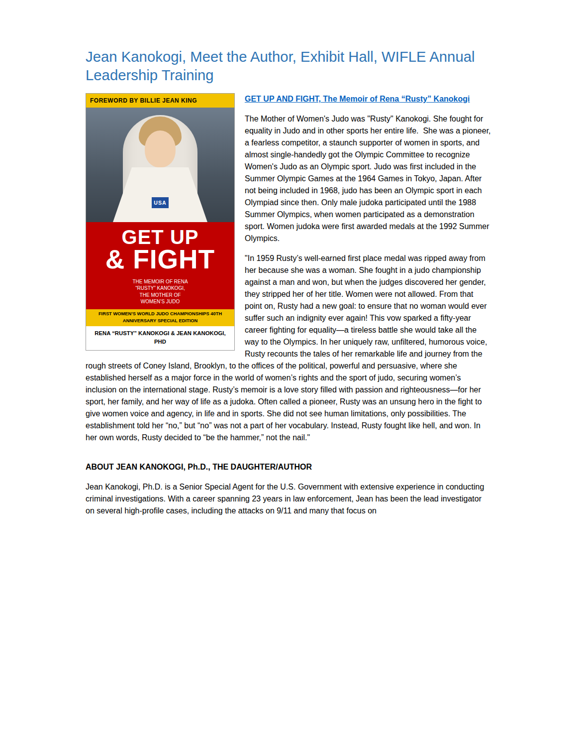Jean Kanokogi, Meet the Author, Exhibit Hall, WIFLE Annual Leadership Training
Foreword by Billie Jean King
USA
GET UP
& FIGHT
The Memoir of Rena
“Rusty” Kanokogi,
The Mother of
Women’s Judo
First Women’s World Judo Championships 40th Anniversary Special Edition
Rena “Rusty” Kanokogi & Jean Kanokogi, PhD
GET UP AND FIGHT, The Memoir of Rena “Rusty” Kanokogi
The Mother of Women's Judo was "Rusty" Kanokogi. She fought for equality in Judo and in other sports her entire life. She was a pioneer, a fearless competitor, a staunch supporter of women in sports, and almost single-handedly got the Olympic Committee to recognize Women's Judo as an Olympic sport. Judo was first included in the Summer Olympic Games at the 1964 Games in Tokyo, Japan. After not being included in 1968, judo has been an Olympic sport in each Olympiad since then. Only male judoka participated until the 1988 Summer Olympics, when women participated as a demonstration sport. Women judoka were first awarded medals at the 1992 Summer Olympics.
"In 1959 Rusty’s well-earned first place medal was ripped away from her because she was a woman. She fought in a judo championship against a man and won, but when the judges discovered her gender, they stripped her of her title. Women were not allowed. From that point on, Rusty had a new goal: to ensure that no woman would ever suffer such an indignity ever again! This vow sparked a fifty-year career fighting for equality—a tireless battle she would take all the way to the Olympics. In her uniquely raw, unfiltered, humorous voice, Rusty recounts the tales of her remarkable life and journey from the rough streets of Coney Island, Brooklyn, to the offices of the political, powerful and persuasive, where she established herself as a major force in the world of women’s rights and the sport of judo, securing women’s inclusion on the international stage. Rusty’s memoir is a love story filled with passion and righteousness—for her sport, her family, and her way of life as a judoka. Often called a pioneer, Rusty was an unsung hero in the fight to give women voice and agency, in life and in sports. She did not see human limitations, only possibilities. The establishment told her “no,” but “no” was not a part of her vocabulary. Instead, Rusty fought like hell, and won. In her own words, Rusty decided to “be the hammer,” not the nail."
ABOUT JEAN KANOKOGI, Ph.D., THE DAUGHTER/AUTHOR
Jean Kanokogi, Ph.D. is a Senior Special Agent for the U.S. Government with extensive experience in conducting criminal investigations. With a career spanning 23 years in law enforcement, Jean has been the lead investigator on several high-profile cases, including the attacks on 9/11 and many that focus on